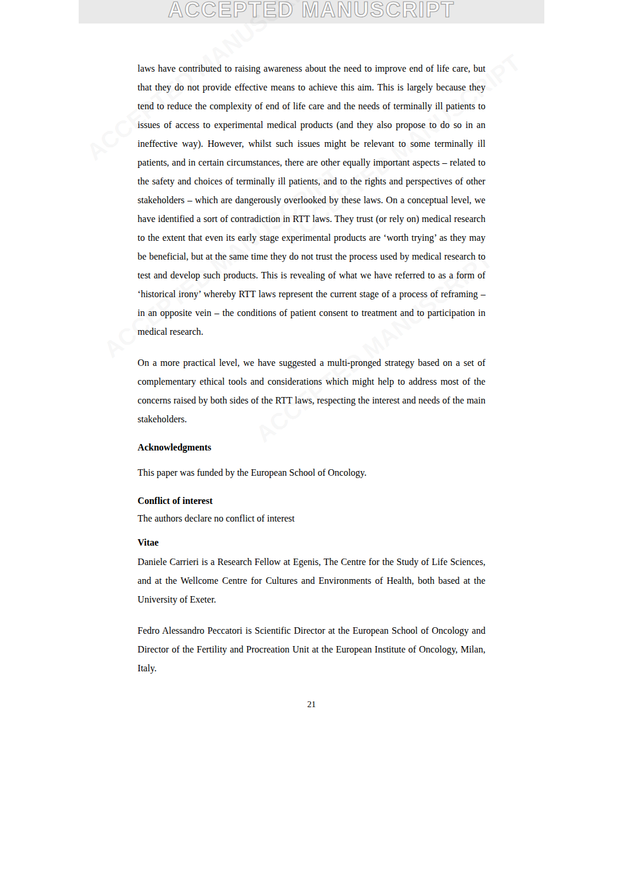ACCEPTED MANUSCRIPT
ACCEPTED MANUSCRIPT
ACCEPTED MANUSCRIPT
ACCEPTED MANUSCRIPT
ACCEPTED MANUSCRIPT
laws have contributed to raising awareness about the need to improve end of life care, but that they do not provide effective means to achieve this aim. This is largely because they tend to reduce the complexity of end of life care and the needs of terminally ill patients to issues of access to experimental medical products (and they also propose to do so in an ineffective way). However, whilst such issues might be relevant to some terminally ill patients, and in certain circumstances, there are other equally important aspects – related to the safety and choices of terminally ill patients, and to the rights and perspectives of other stakeholders – which are dangerously overlooked by these laws. On a conceptual level, we have identified a sort of contradiction in RTT laws. They trust (or rely on) medical research to the extent that even its early stage experimental products are ‘worth trying’ as they may be beneficial, but at the same time they do not trust the process used by medical research to test and develop such products. This is revealing of what we have referred to as a form of ‘historical irony’ whereby RTT laws represent the current stage of a process of reframing – in an opposite vein – the conditions of patient consent to treatment and to participation in medical research.
On a more practical level, we have suggested a multi-pronged strategy based on a set of complementary ethical tools and considerations which might help to address most of the concerns raised by both sides of the RTT laws, respecting the interest and needs of the main stakeholders.
Acknowledgments
This paper was funded by the European School of Oncology.
Conflict of interest
The authors declare no conflict of interest
Vitae
Daniele Carrieri is a Research Fellow at Egenis, The Centre for the Study of Life Sciences, and at the Wellcome Centre for Cultures and Environments of Health, both based at the University of Exeter.
Fedro Alessandro Peccatori is Scientific Director at the European School of Oncology and Director of the Fertility and Procreation Unit at the European Institute of Oncology, Milan, Italy.
21